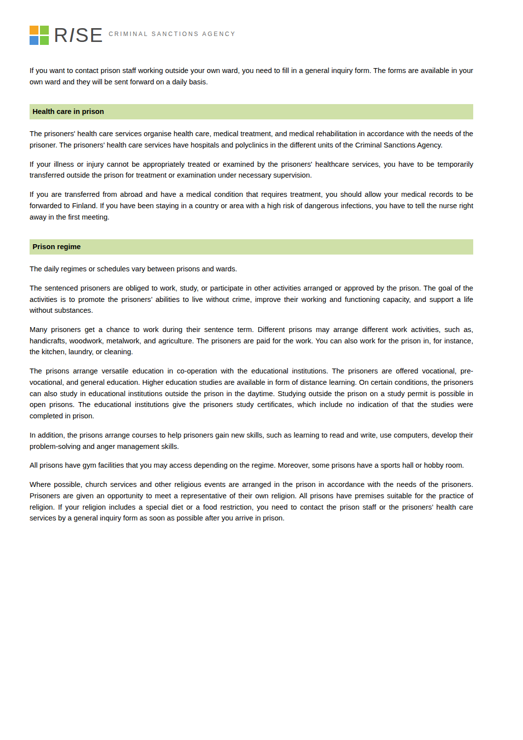RISE
Criminal Sanctions Agency
If you want to contact prison staff working outside your own ward, you need to fill in a general inquiry form. The forms are available in your own ward and they will be sent forward on a daily basis.
Health care in prison
The prisoners' health care services organise health care, medical treatment, and medical rehabilitation in accordance with the needs of the prisoner. The prisoners' health care services have hospitals and polyclinics in the different units of the Criminal Sanctions Agency.
If your illness or injury cannot be appropriately treated or examined by the prisoners' healthcare services, you have to be temporarily transferred outside the prison for treatment or examination under necessary supervision.
If you are transferred from abroad and have a medical condition that requires treatment, you should allow your medical records to be forwarded to Finland. If you have been staying in a country or area with a high risk of dangerous infections, you have to tell the nurse right away in the first meeting.
Prison regime
The daily regimes or schedules vary between prisons and wards.
The sentenced prisoners are obliged to work, study, or participate in other activities arranged or approved by the prison. The goal of the activities is to promote the prisoners’ abilities to live without crime, improve their working and functioning capacity, and support a life without substances.
Many prisoners get a chance to work during their sentence term. Different prisons may arrange different work activities, such as, handicrafts, woodwork, metalwork, and agriculture. The prisoners are paid for the work. You can also work for the prison in, for instance, the kitchen, laundry, or cleaning.
The prisons arrange versatile education in co-operation with the educational institutions. The prisoners are offered vocational, pre-vocational, and general education. Higher education studies are available in form of distance learning. On certain conditions, the prisoners can also study in educational institutions outside the prison in the daytime. Studying outside the prison on a study permit is possible in open prisons. The educational institutions give the prisoners study certificates, which include no indication of that the studies were completed in prison.
In addition, the prisons arrange courses to help prisoners gain new skills, such as learning to read and write, use computers, develop their problem-solving and anger management skills.
All prisons have gym facilities that you may access depending on the regime. Moreover, some prisons have a sports hall or hobby room.
Where possible, church services and other religious events are arranged in the prison in accordance with the needs of the prisoners. Prisoners are given an opportunity to meet a representative of their own religion. All prisons have premises suitable for the practice of religion. If your religion includes a special diet or a food restriction, you need to contact the prison staff or the prisoners’ health care services by a general inquiry form as soon as possible after you arrive in prison.